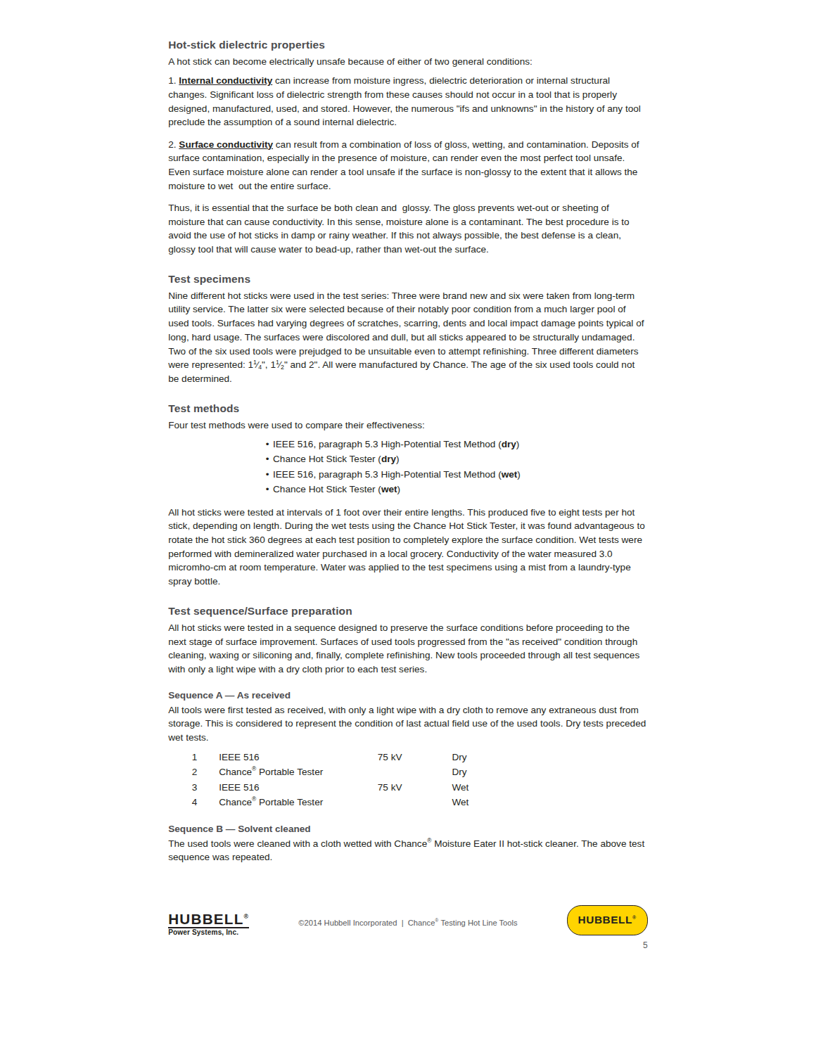Hot-stick dielectric properties
A hot stick can become electrically unsafe because of either of two general conditions:
1. Internal conductivity can increase from moisture ingress, dielectric deterioration or internal structural changes. Significant loss of dielectric strength from these causes should not occur in a tool that is properly designed, manufactured, used, and stored. However, the numerous "ifs and unknowns" in the history of any tool preclude the assumption of a sound internal dielectric.
2. Surface conductivity can result from a combination of loss of gloss, wetting, and contamination. Deposits of surface contamination, especially in the presence of moisture, can render even the most perfect tool unsafe. Even surface moisture alone can render a tool unsafe if the surface is non-glossy to the extent that it allows the moisture to wet out the entire surface.
Thus, it is essential that the surface be both clean and glossy. The gloss prevents wet-out or sheeting of moisture that can cause conductivity. In this sense, moisture alone is a contaminant. The best procedure is to avoid the use of hot sticks in damp or rainy weather. If this not always possible, the best defense is a clean, glossy tool that will cause water to bead-up, rather than wet-out the surface.
Test specimens
Nine different hot sticks were used in the test series: Three were brand new and six were taken from long-term utility service. The latter six were selected because of their notably poor condition from a much larger pool of used tools. Surfaces had varying degrees of scratches, scarring, dents and local impact damage points typical of long, hard usage. The surfaces were discolored and dull, but all sticks appeared to be structurally undamaged. Two of the six used tools were prejudged to be unsuitable even to attempt refinishing. Three different diameters were represented: 11⁄4", 11⁄2" and 2". All were manufactured by Chance. The age of the six used tools could not be determined.
Test methods
Four test methods were used to compare their effectiveness:
IEEE 516, paragraph 5.3 High-Potential Test Method (dry)
Chance Hot Stick Tester (dry)
IEEE 516, paragraph 5.3 High-Potential Test Method (wet)
Chance Hot Stick Tester (wet)
All hot sticks were tested at intervals of 1 foot over their entire lengths. This produced five to eight tests per hot stick, depending on length. During the wet tests using the Chance Hot Stick Tester, it was found advantageous to rotate the hot stick 360 degrees at each test position to completely explore the surface condition. Wet tests were performed with demineralized water purchased in a local grocery. Conductivity of the water measured 3.0 micromho-cm at room temperature. Water was applied to the test specimens using a mist from a laundry-type spray bottle.
Test sequence/Surface preparation
All hot sticks were tested in a sequence designed to preserve the surface conditions before proceeding to the next stage of surface improvement. Surfaces of used tools progressed from the "as received" condition through cleaning, waxing or siliconing and, finally, complete refinishing. New tools proceeded through all test sequences with only a light wipe with a dry cloth prior to each test series.
Sequence A — As received
All tools were first tested as received, with only a light wipe with a dry cloth to remove any extraneous dust from storage. This is considered to represent the condition of last actual field use of the used tools. Dry tests preceded wet tests.
| 1 | IEEE 516 | 75 kV | Dry |
| 2 | Chance ® Portable Tester | | Dry |
| 3 | IEEE 516 | 75 kV | Wet |
| 4 | Chance ® Portable Tester | | Wet |
Sequence B — Solvent cleaned
The used tools were cleaned with a cloth wetted with Chance® Moisture Eater II hot-stick cleaner. The above test sequence was repeated.
HUBBELL®
Power Systems, Inc.
©2014 Hubbell Incorporated | Chance® Testing Hot Line Tools
HUBBELL®
5